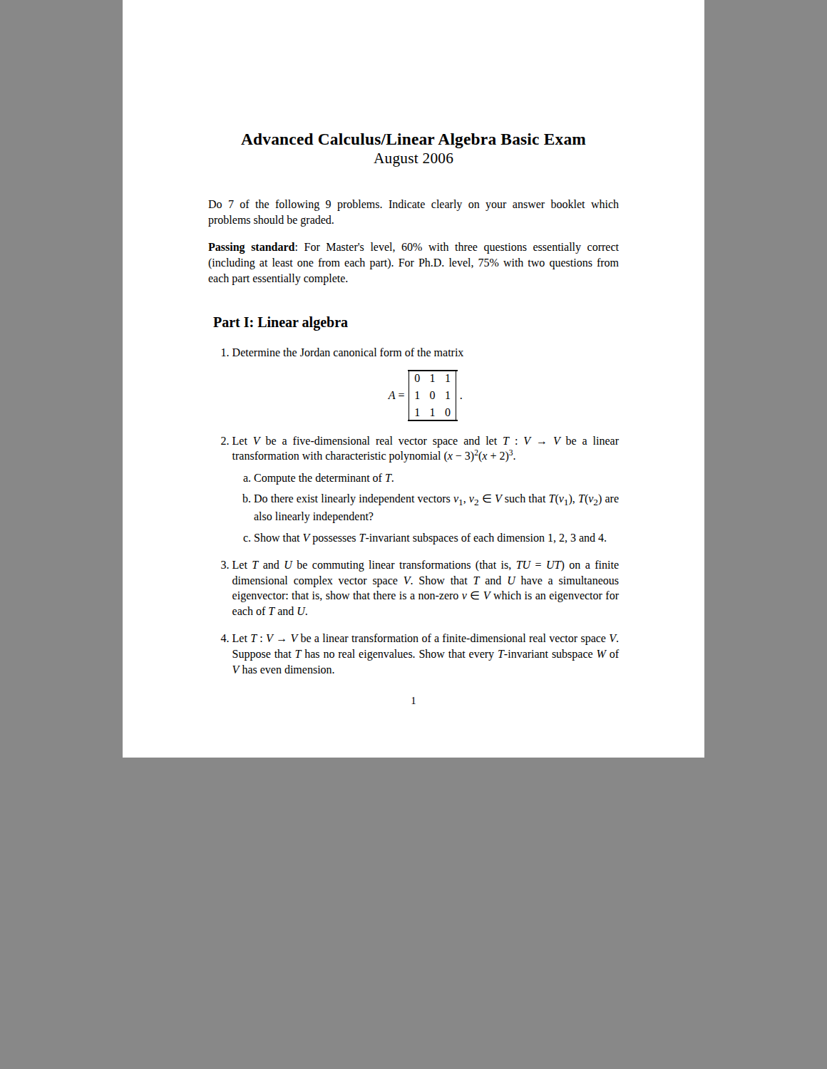Advanced Calculus/Linear Algebra Basic Exam August 2006
Do 7 of the following 9 problems. Indicate clearly on your answer booklet which problems should be graded.
Passing standard: For Master's level, 60% with three questions essentially correct (including at least one from each part). For Ph.D. level, 75% with two questions from each part essentially complete.
Part I: Linear algebra
Determine the Jordan canonical form of the matrix
A =
| 0 | 1 | 1 |
| 1 | 0 | 1 |
| 1 | 1 | 0 |
.
Let V be a five-dimensional real vector space and let T : V → V be a linear transformation with characteristic polynomial (x − 3)2(x + 2)3.
Compute the determinant of T.
Do there exist linearly independent vectors v1, v2 ∈ V such that T(v1), T(v2) are also linearly independent?
Show that V possesses T-invariant subspaces of each dimension 1, 2, 3 and 4.
Let T and U be commuting linear transformations (that is, TU = UT) on a finite dimensional complex vector space V. Show that T and U have a simultaneous eigenvector: that is, show that there is a non-zero v ∈ V which is an eigenvector for each of T and U.
Let T : V → V be a linear transformation of a finite-dimensional real vector space V. Suppose that T has no real eigenvalues. Show that every T-invariant subspace W of V has even dimension.
1